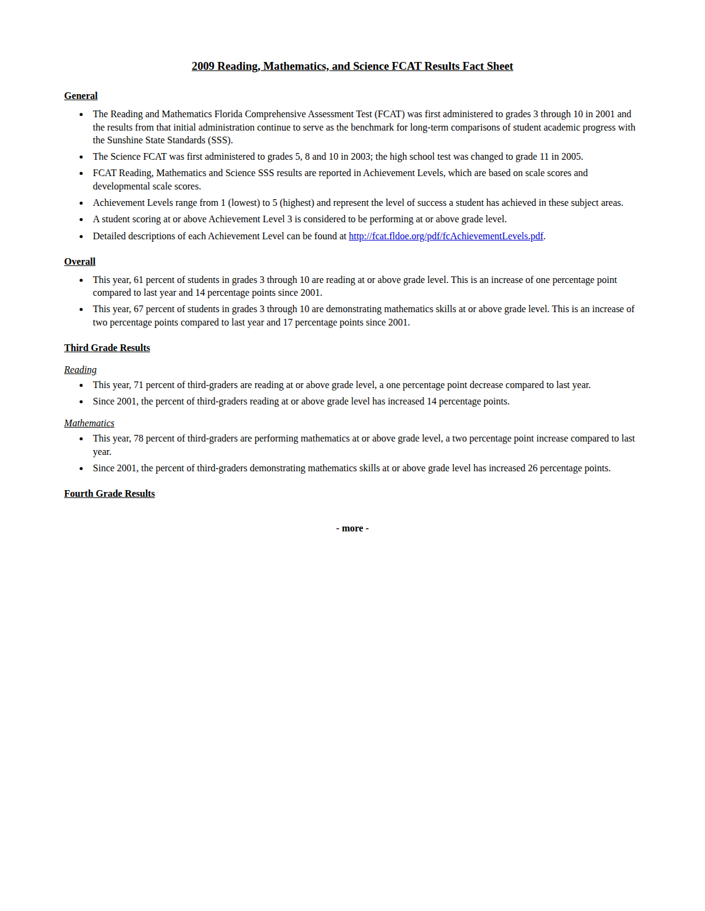2009 Reading, Mathematics, and Science FCAT Results Fact Sheet
General
The Reading and Mathematics Florida Comprehensive Assessment Test (FCAT) was first administered to grades 3 through 10 in 2001 and the results from that initial administration continue to serve as the benchmark for long-term comparisons of student academic progress with the Sunshine State Standards (SSS).
The Science FCAT was first administered to grades 5, 8 and 10 in 2003; the high school test was changed to grade 11 in 2005.
FCAT Reading, Mathematics and Science SSS results are reported in Achievement Levels, which are based on scale scores and developmental scale scores.
Achievement Levels range from 1 (lowest) to 5 (highest) and represent the level of success a student has achieved in these subject areas.
A student scoring at or above Achievement Level 3 is considered to be performing at or above grade level.
Detailed descriptions of each Achievement Level can be found at http://fcat.fldoe.org/pdf/fcAchievementLevels.pdf.
Overall
This year, 61 percent of students in grades 3 through 10 are reading at or above grade level. This is an increase of one percentage point compared to last year and 14 percentage points since 2001.
This year, 67 percent of students in grades 3 through 10 are demonstrating mathematics skills at or above grade level. This is an increase of two percentage points compared to last year and 17 percentage points since 2001.
Third Grade Results
Reading
This year, 71 percent of third-graders are reading at or above grade level, a one percentage point decrease compared to last year.
Since 2001, the percent of third-graders reading at or above grade level has increased 14 percentage points.
Mathematics
This year, 78 percent of third-graders are performing mathematics at or above grade level, a two percentage point increase compared to last year.
Since 2001, the percent of third-graders demonstrating mathematics skills at or above grade level has increased 26 percentage points.
Fourth Grade Results
- more -